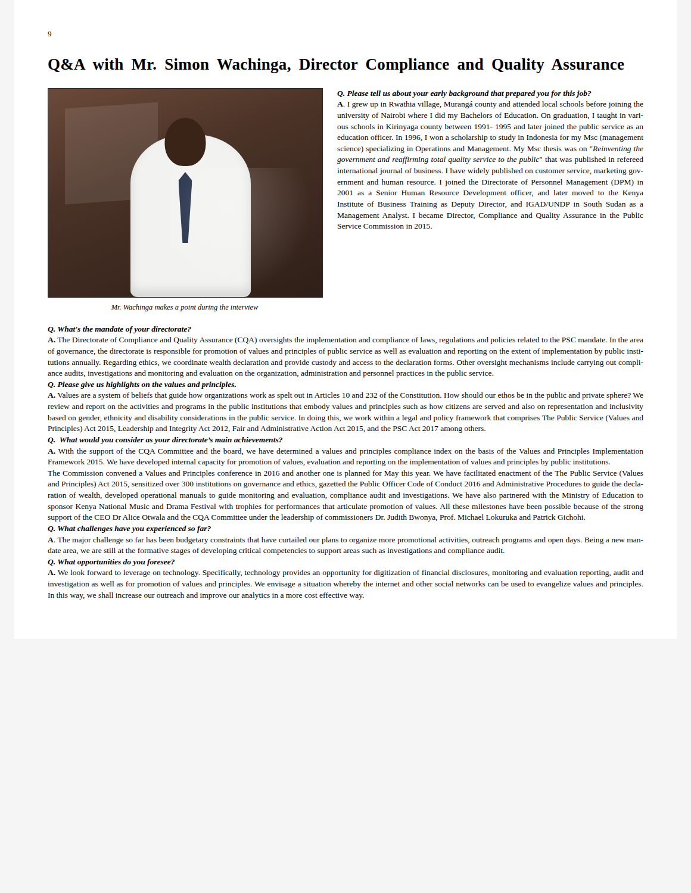9
Q&A with Mr. Simon Wachinga, Director Compliance and Quality Assurance
Mr. Wachinga makes a point during the interview
Q. Please tell us about your early background that prepared you for this job?
A. I grew up in Rwathia village, Murangá county and attended local schools before joining the university of Nairobi where I did my Bachelors of Education. On graduation, I taught in various schools in Kirinyaga county between 1991- 1995 and later joined the public service as an education officer. In 1996, I won a scholarship to study in Indonesia for my Msc (management science) specializing in Operations and Management. My Msc thesis was on "Reinventing the government and reaffirming total quality service to the public" that was published in refereed international journal of business. I have widely published on customer service, marketing government and human resource. I joined the Directorate of Personnel Management (DPM) in 2001 as a Senior Human Resource Development officer, and later moved to the Kenya Institute of Business Training as Deputy Director, and IGAD/UNDP in South Sudan as a Management Analyst. I became Director, Compliance and Quality Assurance in the Public Service Commission in 2015.
Q. What's the mandate of your directorate?
A. The Directorate of Compliance and Quality Assurance (CQA) oversights the implementation and compliance of laws, regulations and policies related to the PSC mandate. In the area of governance, the directorate is responsible for promotion of values and principles of public service as well as evaluation and reporting on the extent of implementation by public institutions annually. Regarding ethics, we coordinate wealth declaration and provide custody and access to the declaration forms. Other oversight mechanisms include carrying out compliance audits, investigations and monitoring and evaluation on the organization, administration and personnel practices in the public service.
Q. Please give us highlights on the values and principles.
A. Values are a system of beliefs that guide how organizations work as spelt out in Articles 10 and 232 of the Constitution. How should our ethos be in the public and private sphere? We review and report on the activities and programs in the public institutions that embody values and principles such as how citizens are served and also on representation and inclusivity based on gender, ethnicity and disability considerations in the public service. In doing this, we work within a legal and policy framework that comprises The Public Service (Values and Principles) Act 2015, Leadership and Integrity Act 2012, Fair and Administrative Action Act 2015, and the PSC Act 2017 among others.
Q. What would you consider as your directorate’s main achievements?
A. With the support of the CQA Committee and the board, we have determined a values and principles compliance index on the basis of the Values and Principles Implementation Framework 2015. We have developed internal capacity for promotion of values, evaluation and reporting on the implementation of values and principles by public institutions.
The Commission convened a Values and Principles conference in 2016 and another one is planned for May this year. We have facilitated enactment of the The Public Service (Values and Principles) Act 2015, sensitized over 300 institutions on governance and ethics, gazetted the Public Officer Code of Conduct 2016 and Administrative Procedures to guide the declaration of wealth, developed operational manuals to guide monitoring and evaluation, compliance audit and investigations. We have also partnered with the Ministry of Education to sponsor Kenya National Music and Drama Festival with trophies for performances that articulate promotion of values. All these milestones have been possible because of the strong support of the CEO Dr Alice Otwala and the CQA Committee under the leadership of commissioners Dr. Judith Bwonya, Prof. Michael Lokuruka and Patrick Gichohi.
Q. What challenges have you experienced so far?
A. The major challenge so far has been budgetary constraints that have curtailed our plans to organize more promotional activities, outreach programs and open days. Being a new mandate area, we are still at the formative stages of developing critical competencies to support areas such as investigations and compliance audit.
Q. What opportunities do you foresee?
A. We look forward to leverage on technology. Specifically, technology provides an opportunity for digitization of financial disclosures, monitoring and evaluation reporting, audit and investigation as well as for promotion of values and principles. We envisage a situation whereby the internet and other social networks can be used to evangelize values and principles. In this way, we shall increase our outreach and improve our analytics in a more cost effective way.